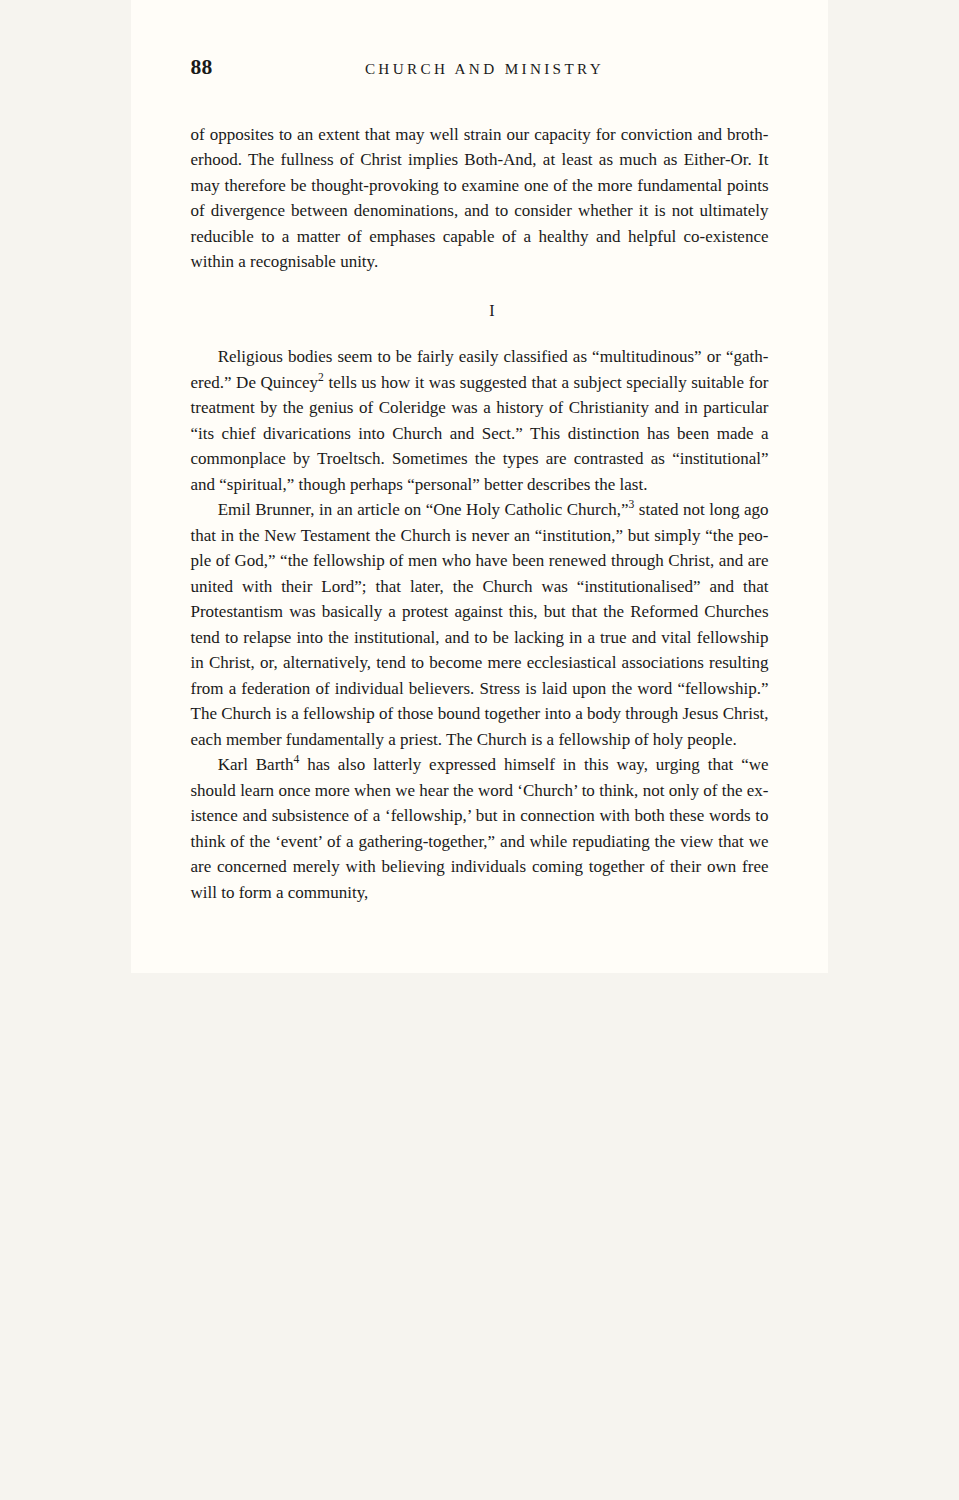88 Church and Ministry
of opposites to an extent that may well strain our capacity for conviction and brotherhood. The fullness of Christ implies Both-And, at least as much as Either-Or. It may therefore be thought-provoking to examine one of the more fundamental points of divergence between denominations, and to consider whether it is not ultimately reducible to a matter of emphases capable of a healthy and helpful co-existence within a recognisable unity.
I
Religious bodies seem to be fairly easily classified as “multitudinous” or “gathered.” De Quincey2 tells us how it was suggested that a subject specially suitable for treatment by the genius of Coleridge was a history of Christianity and in particular “its chief divarications into Church and Sect.” This distinction has been made a commonplace by Troeltsch. Sometimes the types are contrasted as “institutional” and “spiritual,” though perhaps “personal” better describes the last.
Emil Brunner, in an article on “One Holy Catholic Church,”3 stated not long ago that in the New Testament the Church is never an “institution,” but simply “the people of God,” “the fellowship of men who have been renewed through Christ, and are united with their Lord”; that later, the Church was “institutionalised” and that Protestantism was basically a protest against this, but that the Reformed Churches tend to relapse into the institutional, and to be lacking in a true and vital fellowship in Christ, or, alternatively, tend to become mere ecclesiastical associations resulting from a federation of individual believers. Stress is laid upon the word “fellowship.” The Church is a fellowship of those bound together into a body through Jesus Christ, each member fundamentally a priest. The Church is a fellowship of holy people.
Karl Barth4 has also latterly expressed himself in this way, urging that “we should learn once more when we hear the word ‘Church’ to think, not only of the existence and subsistence of a ‘fellowship,’ but in connection with both these words to think of the ‘event’ of a gathering-together,” and while repudiating the view that we are concerned merely with believing individuals coming together of their own free will to form a community,